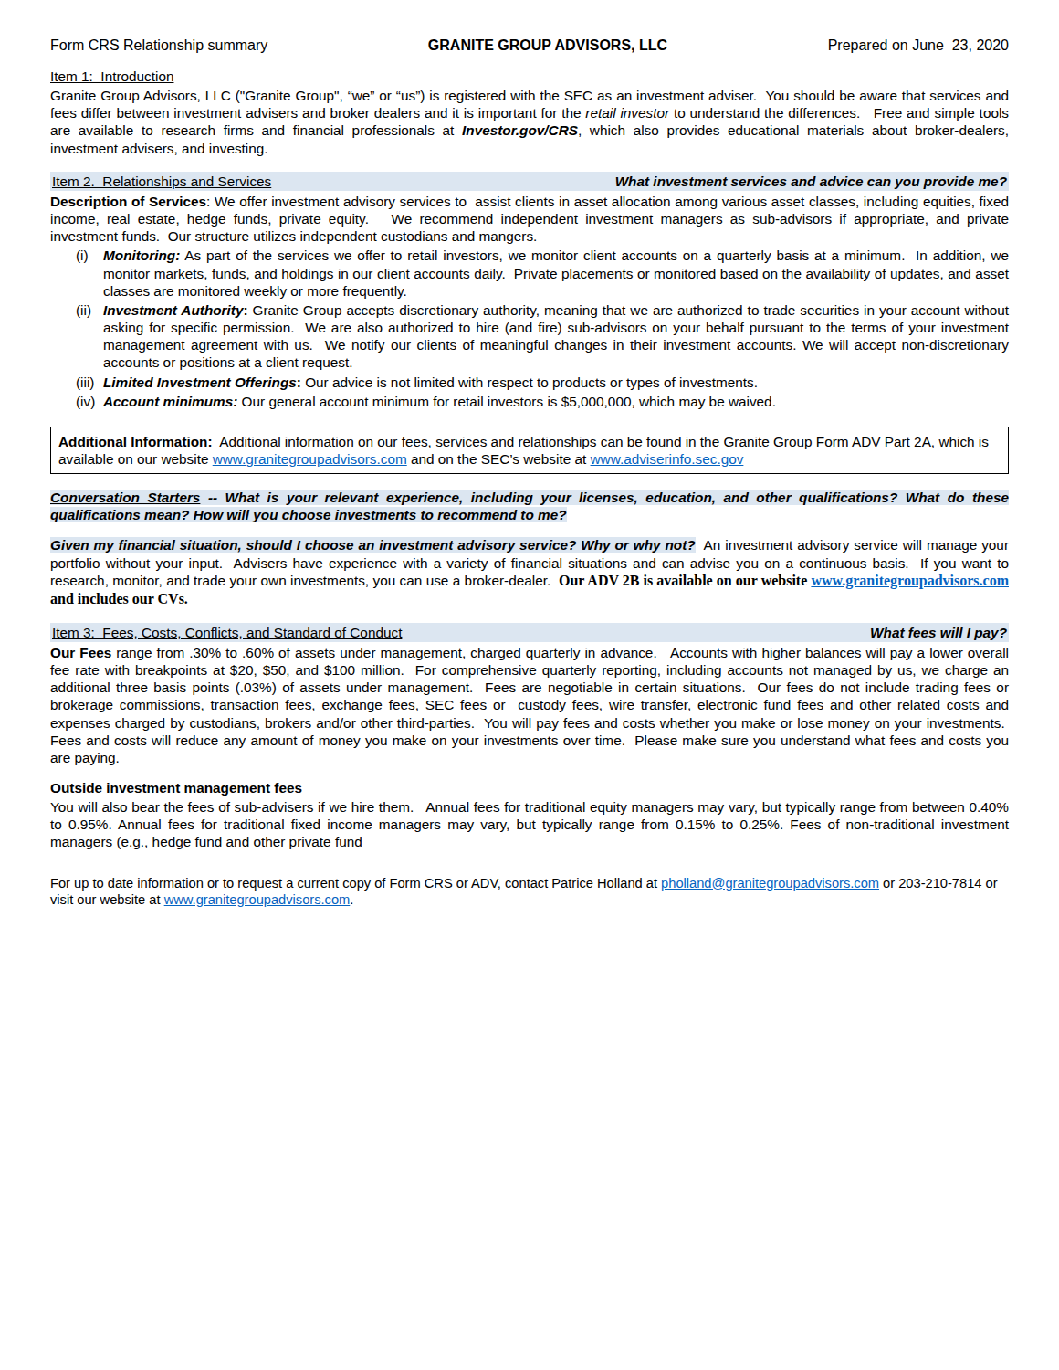Form CRS Relationship summary GRANITE GROUP ADVISORS, LLC Prepared on June 23, 2020
Item 1: Introduction
Granite Group Advisors, LLC ("Granite Group", “we” or “us”) is registered with the SEC as an investment adviser. You should be aware that services and fees differ between investment advisers and broker dealers and it is important for the retail investor to understand the differences. Free and simple tools are available to research firms and financial professionals at Investor.gov/CRS, which also provides educational materials about broker-dealers, investment advisers, and investing.
Item 2. Relationships and Services What investment services and advice can you provide me?
Description of Services: We offer investment advisory services to assist clients in asset allocation among various asset classes, including equities, fixed income, real estate, hedge funds, private equity. We recommend independent investment managers as sub-advisors if appropriate, and private investment funds. Our structure utilizes independent custodians and mangers.
(i) Monitoring: As part of the services we offer to retail investors, we monitor client accounts on a quarterly basis at a minimum. In addition, we monitor markets, funds, and holdings in our client accounts daily. Private placements or monitored based on the availability of updates, and asset classes are monitored weekly or more frequently.
(ii) Investment Authority: Granite Group accepts discretionary authority, meaning that we are authorized to trade securities in your account without asking for specific permission. We are also authorized to hire (and fire) sub-advisors on your behalf pursuant to the terms of your investment management agreement with us. We notify our clients of meaningful changes in their investment accounts. We will accept non-discretionary accounts or positions at a client request.
(iii) Limited Investment Offerings: Our advice is not limited with respect to products or types of investments.
(iv) Account minimums: Our general account minimum for retail investors is $5,000,000, which may be waived.
Additional Information: Additional information on our fees, services and relationships can be found in the Granite Group Form ADV Part 2A, which is available on our website www.granitegroupadvisors.com and on the SEC’s website at www.adviserinfo.sec.gov
Conversation Starters -- What is your relevant experience, including your licenses, education, and other qualifications? What do these qualifications mean? How will you choose investments to recommend to me?
Given my financial situation, should I choose an investment advisory service? Why or why not? An investment advisory service will manage your portfolio without your input. Advisers have experience with a variety of financial situations and can advise you on a continuous basis. If you want to research, monitor, and trade your own investments, you can use a broker-dealer. Our ADV 2B is available on our website www.granitegroupadvisors.com and includes our CVs.
Item 3: Fees, Costs, Conflicts, and Standard of Conduct What fees will I pay?
Our Fees range from .30% to .60% of assets under management, charged quarterly in advance. Accounts with higher balances will pay a lower overall fee rate with breakpoints at $20, $50, and $100 million. For comprehensive quarterly reporting, including accounts not managed by us, we charge an additional three basis points (.03%) of assets under management. Fees are negotiable in certain situations. Our fees do not include trading fees or brokerage commissions, transaction fees, exchange fees, SEC fees or custody fees, wire transfer, electronic fund fees and other related costs and expenses charged by custodians, brokers and/or other third-parties. You will pay fees and costs whether you make or lose money on your investments. Fees and costs will reduce any amount of money you make on your investments over time. Please make sure you understand what fees and costs you are paying.
Outside investment management fees
You will also bear the fees of sub-advisers if we hire them. Annual fees for traditional equity managers may vary, but typically range from between 0.40% to 0.95%. Annual fees for traditional fixed income managers may vary, but typically range from 0.15% to 0.25%. Fees of non-traditional investment managers (e.g., hedge fund and other private fund
For up to date information or to request a current copy of Form CRS or ADV, contact Patrice Holland at pholland@granitegroupadvisors.com or 203-210-7814 or visit our website at www.granitegroupadvisors.com.